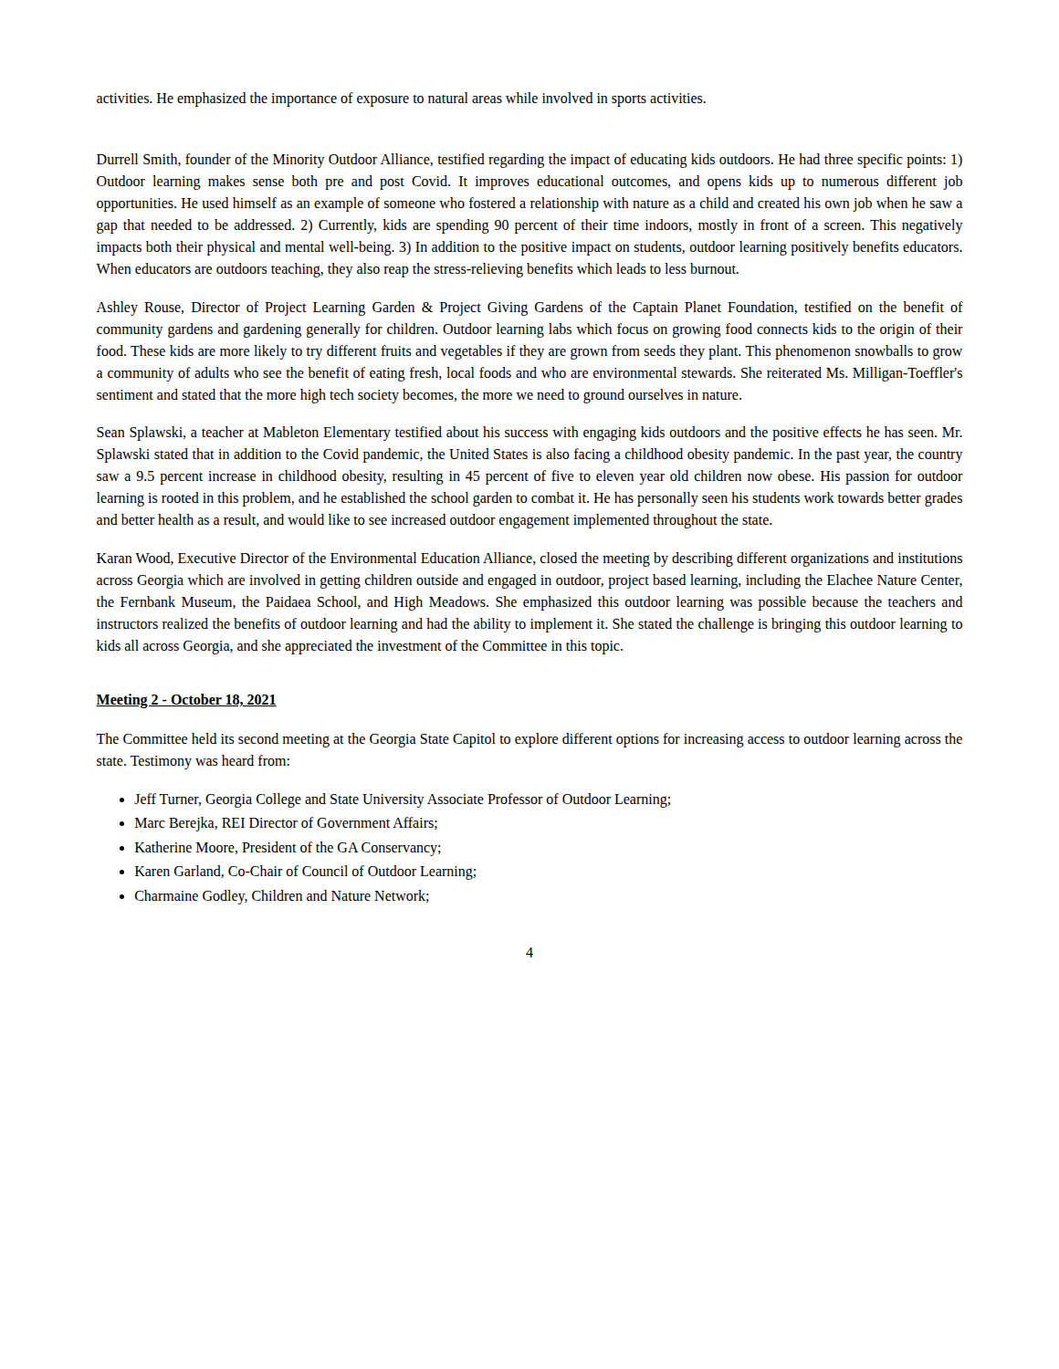activities. He emphasized the importance of exposure to natural areas while involved in sports activities.
Durrell Smith, founder of the Minority Outdoor Alliance, testified regarding the impact of educating kids outdoors. He had three specific points: 1) Outdoor learning makes sense both pre and post Covid. It improves educational outcomes, and opens kids up to numerous different job opportunities. He used himself as an example of someone who fostered a relationship with nature as a child and created his own job when he saw a gap that needed to be addressed. 2) Currently, kids are spending 90 percent of their time indoors, mostly in front of a screen. This negatively impacts both their physical and mental well-being. 3) In addition to the positive impact on students, outdoor learning positively benefits educators. When educators are outdoors teaching, they also reap the stress-relieving benefits which leads to less burnout.
Ashley Rouse, Director of Project Learning Garden & Project Giving Gardens of the Captain Planet Foundation, testified on the benefit of community gardens and gardening generally for children. Outdoor learning labs which focus on growing food connects kids to the origin of their food. These kids are more likely to try different fruits and vegetables if they are grown from seeds they plant. This phenomenon snowballs to grow a community of adults who see the benefit of eating fresh, local foods and who are environmental stewards. She reiterated Ms. Milligan-Toeffler's sentiment and stated that the more high tech society becomes, the more we need to ground ourselves in nature.
Sean Splawski, a teacher at Mableton Elementary testified about his success with engaging kids outdoors and the positive effects he has seen. Mr. Splawski stated that in addition to the Covid pandemic, the United States is also facing a childhood obesity pandemic. In the past year, the country saw a 9.5 percent increase in childhood obesity, resulting in 45 percent of five to eleven year old children now obese. His passion for outdoor learning is rooted in this problem, and he established the school garden to combat it. He has personally seen his students work towards better grades and better health as a result, and would like to see increased outdoor engagement implemented throughout the state.
Karan Wood, Executive Director of the Environmental Education Alliance, closed the meeting by describing different organizations and institutions across Georgia which are involved in getting children outside and engaged in outdoor, project based learning, including the Elachee Nature Center, the Fernbank Museum, the Paidaea School, and High Meadows. She emphasized this outdoor learning was possible because the teachers and instructors realized the benefits of outdoor learning and had the ability to implement it. She stated the challenge is bringing this outdoor learning to kids all across Georgia, and she appreciated the investment of the Committee in this topic.
Meeting 2 - October 18, 2021
The Committee held its second meeting at the Georgia State Capitol to explore different options for increasing access to outdoor learning across the state. Testimony was heard from:
Jeff Turner, Georgia College and State University Associate Professor of Outdoor Learning;
Marc Berejka, REI Director of Government Affairs;
Katherine Moore, President of the GA Conservancy;
Karen Garland, Co-Chair of Council of Outdoor Learning;
Charmaine Godley, Children and Nature Network;
4